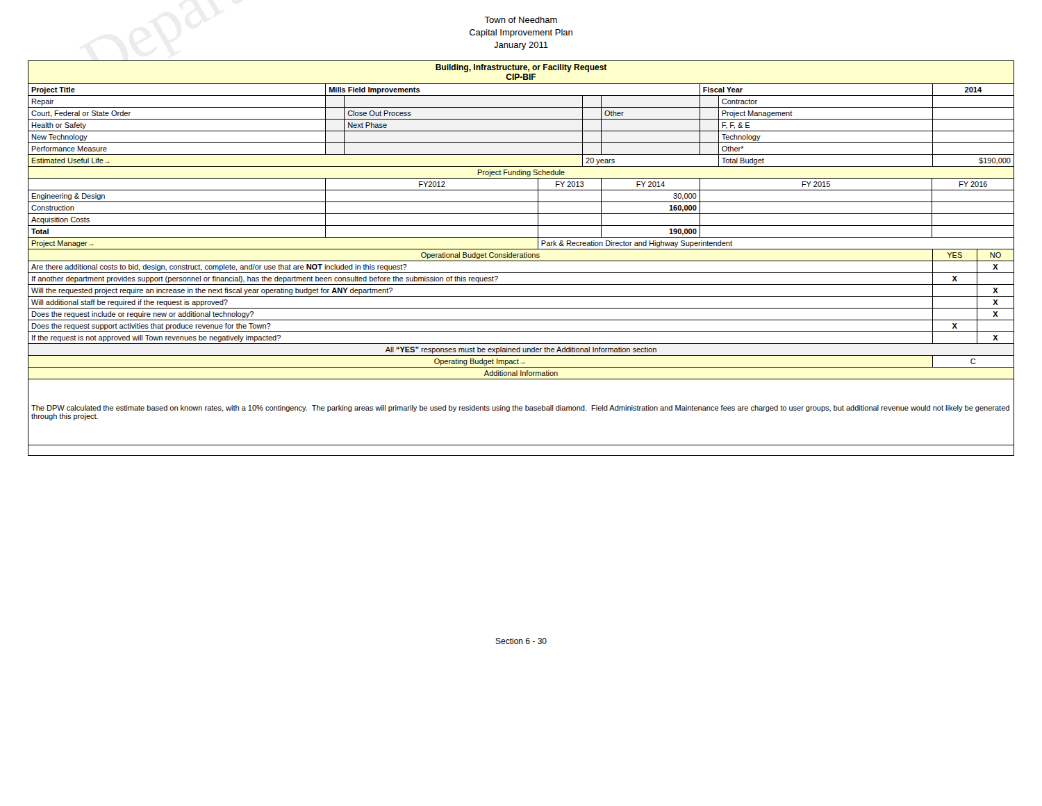Department Submission
Town of Needham
Capital Improvement Plan
January 2011
| Building, Infrastructure, or Facility Request CIP-BIF |
| Project Title | Mills Field Improvements | Fiscal Year | 2014 |
| Repair | | | | | | Contractor | |
| Court, Federal or State Order | | Close Out Process | | Other | | Project Management | |
| Health or Safety | | Next Phase | | | | F, F, & E | |
| New Technology | | | | | | Technology | |
| Performance Measure | | | | | | Other* | |
| Estimated Useful Life→ | 20 years | Total Budget | $190,000 |
| Project Funding Schedule |
| | FY2012 | FY 2013 | FY 2014 | FY 2015 | FY 2016 |
| Engineering & Design | | | 30,000 | | |
| Construction | | | 160,000 | | |
| Acquisition Costs | | | | | |
| Total | | | 190,000 | | |
| Project Manager→ | Park & Recreation Director and Highway Superintendent |
| Operational Budget Considerations | YES | NO |
| Are there additional costs to bid, design, construct, complete, and/or use that are NOT included in this request? | | X |
| If another department provides support (personnel or financial), has the department been consulted before the submission of this request? | X | |
| Will the requested project require an increase in the next fiscal year operating budget for ANY department? | | X |
| Will additional staff be required if the request is approved? | | X |
| Does the request include or require new or additional technology? | | X |
| Does the request support activities that produce revenue for the Town? | X | |
| If the request is not approved will Town revenues be negatively impacted? | | X |
| All “YES” responses must be explained under the Additional Information section |
| Operating Budget Impact→ | C |
| Additional Information |
| The DPW calculated the estimate based on known rates, with a 10% contingency. The parking areas will primarily be used by residents using the baseball diamond. Field Administration and Maintenance fees are charged to user groups, but additional revenue would not likely be generated through this project. |
Section 6 - 30